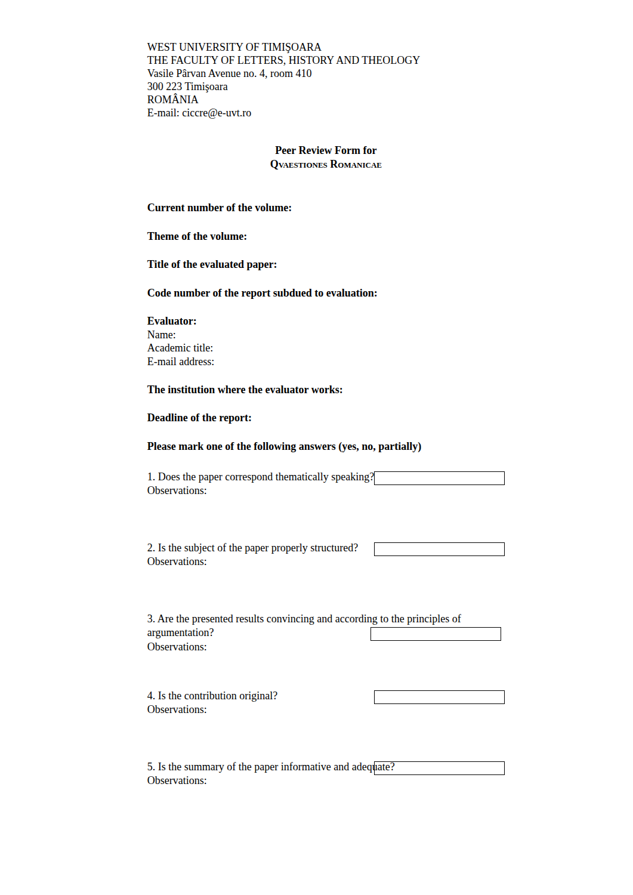WEST UNIVERSITY OF TIMIŞOARA
THE FACULTY OF LETTERS, HISTORY AND THEOLOGY
Vasile Pârvan Avenue no. 4, room 410
300 223 Timişoara
ROMÂNIA
E-mail: ciccre@e-uvt.ro
Peer Review Form for
Qvaestiones Romanicae
Current number of the volume:
Theme of the volume:
Title of the evaluated paper:
Code number of the report subdued to evaluation:
Evaluator: Name: Academic title: E-mail address:
The institution where the evaluator works:
Deadline of the report:
Please mark one of the following answers (yes, no, partially)
1. Does the paper correspond thematically speaking?Observations:
2. Is the subject of the paper properly structured?Observations:
3. Are the presented results convincing and according to the principles of argumentation?Observations:
4. Is the contribution original?Observations:
5. Is the summary of the paper informative and adequate?Observations: